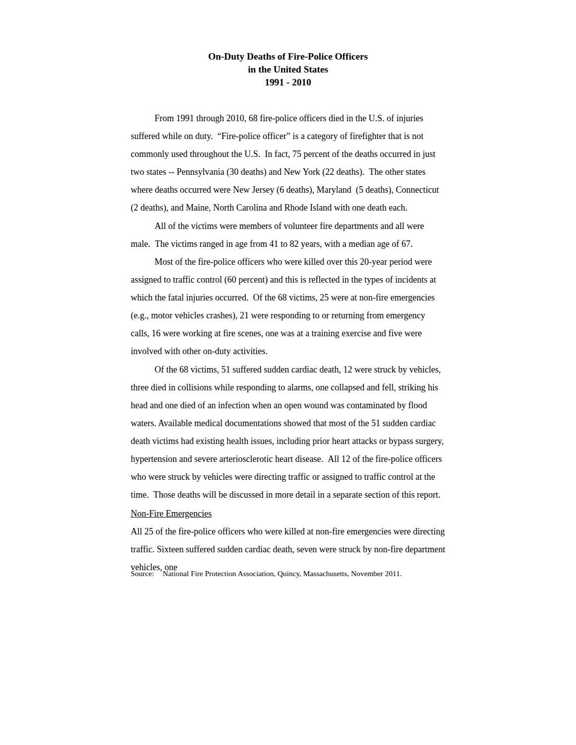On-Duty Deaths of Fire-Police Officers
in the United States
1991 - 2010
From 1991 through 2010, 68 fire-police officers died in the U.S. of injuries suffered while on duty. “Fire-police officer” is a category of firefighter that is not commonly used throughout the U.S. In fact, 75 percent of the deaths occurred in just two states -- Pennsylvania (30 deaths) and New York (22 deaths). The other states where deaths occurred were New Jersey (6 deaths), Maryland (5 deaths), Connecticut (2 deaths), and Maine, North Carolina and Rhode Island with one death each.
All of the victims were members of volunteer fire departments and all were male. The victims ranged in age from 41 to 82 years, with a median age of 67.
Most of the fire-police officers who were killed over this 20-year period were assigned to traffic control (60 percent) and this is reflected in the types of incidents at which the fatal injuries occurred. Of the 68 victims, 25 were at non-fire emergencies (e.g., motor vehicles crashes), 21 were responding to or returning from emergency calls, 16 were working at fire scenes, one was at a training exercise and five were involved with other on-duty activities.
Of the 68 victims, 51 suffered sudden cardiac death, 12 were struck by vehicles, three died in collisions while responding to alarms, one collapsed and fell, striking his head and one died of an infection when an open wound was contaminated by flood waters. Available medical documentations showed that most of the 51 sudden cardiac death victims had existing health issues, including prior heart attacks or bypass surgery, hypertension and severe arteriosclerotic heart disease. All 12 of the fire-police officers who were struck by vehicles were directing traffic or assigned to traffic control at the time. Those deaths will be discussed in more detail in a separate section of this report.
Non-Fire Emergencies
All 25 of the fire-police officers who were killed at non-fire emergencies were directing traffic. Sixteen suffered sudden cardiac death, seven were struck by non-fire department vehicles, one
Source: National Fire Protection Association, Quincy, Massachusetts, November 2011.